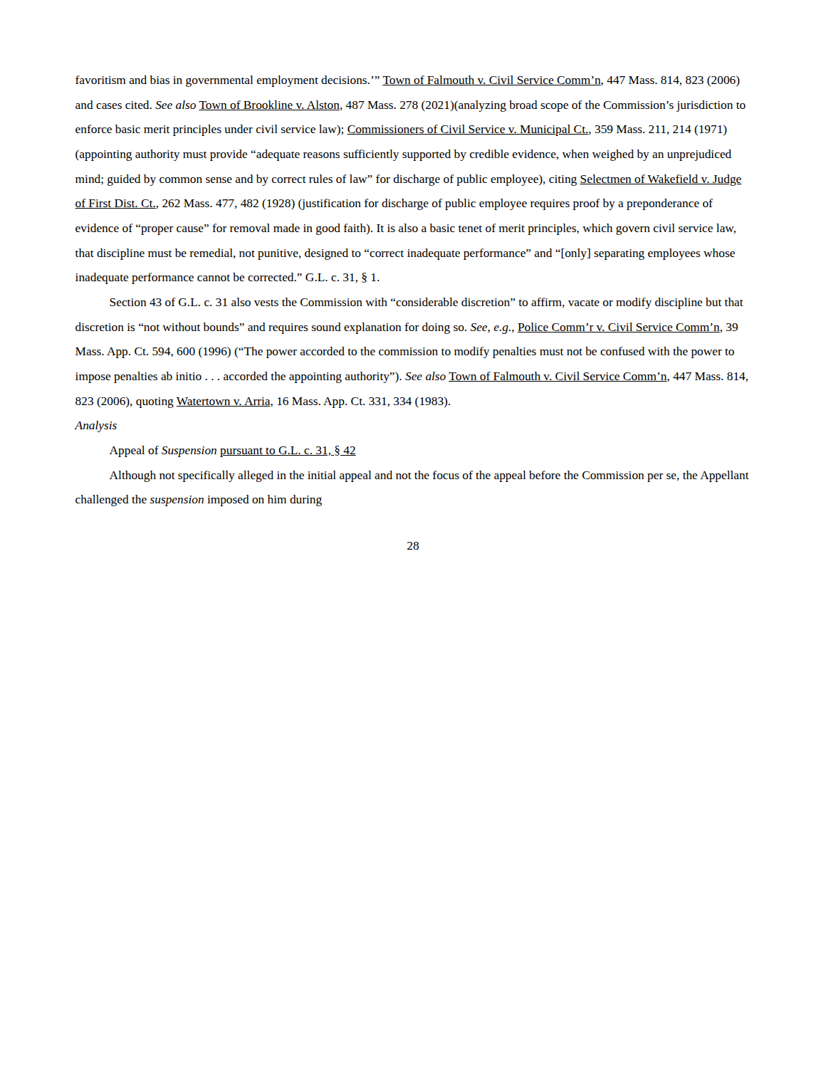favoritism and bias in governmental employment decisions.’” Town of Falmouth v. Civil Service Comm’n, 447 Mass. 814, 823 (2006) and cases cited. See also Town of Brookline v. Alston, 487 Mass. 278 (2021)(analyzing broad scope of the Commission’s jurisdiction to enforce basic merit principles under civil service law); Commissioners of Civil Service v. Municipal Ct., 359 Mass. 211, 214 (1971) (appointing authority must provide “adequate reasons sufficiently supported by credible evidence, when weighed by an unprejudiced mind; guided by common sense and by correct rules of law” for discharge of public employee), citing Selectmen of Wakefield v. Judge of First Dist. Ct., 262 Mass. 477, 482 (1928) (justification for discharge of public employee requires proof by a preponderance of evidence of “proper cause” for removal made in good faith). It is also a basic tenet of merit principles, which govern civil service law, that discipline must be remedial, not punitive, designed to “correct inadequate performance” and “[only] separating employees whose inadequate performance cannot be corrected.” G.L. c. 31, § 1.
Section 43 of G.L. c. 31 also vests the Commission with “considerable discretion” to affirm, vacate or modify discipline but that discretion is “not without bounds” and requires sound explanation for doing so. See, e.g., Police Comm’r v. Civil Service Comm’n, 39 Mass. App. Ct. 594, 600 (1996) (“The power accorded to the commission to modify penalties must not be confused with the power to impose penalties ab initio . . . accorded the appointing authority”). See also Town of Falmouth v. Civil Service Comm’n, 447 Mass. 814, 823 (2006), quoting Watertown v. Arria, 16 Mass. App. Ct. 331, 334 (1983).
Analysis
Appeal of Suspension pursuant to G.L. c. 31, § 42
Although not specifically alleged in the initial appeal and not the focus of the appeal before the Commission per se, the Appellant challenged the suspension imposed on him during
28